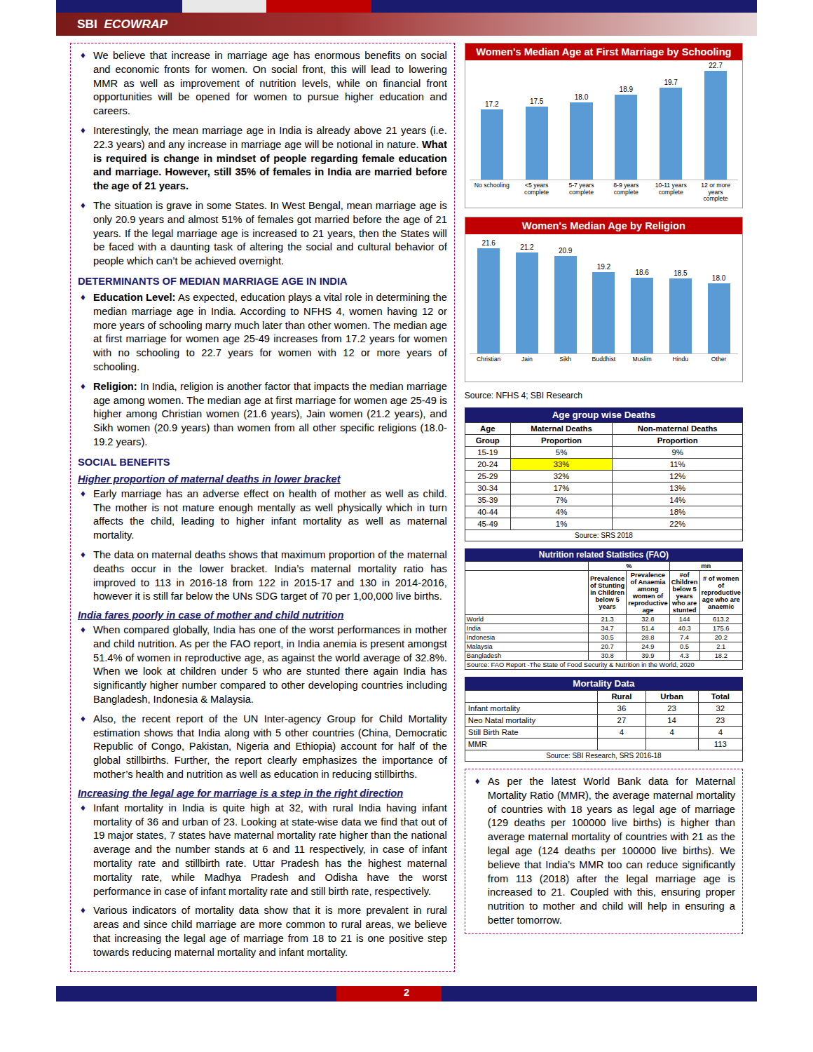SBI ECOWRAP
We believe that increase in marriage age has enormous benefits on social and economic fronts for women. On social front, this will lead to lowering MMR as well as improvement of nutrition levels, while on financial front opportunities will be opened for women to pursue higher education and careers.
Interestingly, the mean marriage age in India is already above 21 years (i.e. 22.3 years) and any increase in marriage age will be notional in nature. What is required is change in mindset of people regarding female education and marriage. However, still 35% of females in India are married before the age of 21 years.
The situation is grave in some States. In West Bengal, mean marriage age is only 20.9 years and almost 51% of females got married before the age of 21 years. If the legal marriage age is increased to 21 years, then the States will be faced with a daunting task of altering the social and cultural behavior of people which can’t be achieved overnight.
DETERMINANTS OF MEDIAN MARRIAGE AGE IN INDIA
Education Level: As expected, education plays a vital role in determining the median marriage age in India. According to NFHS 4, women having 12 or more years of schooling marry much later than other women. The median age at first marriage for women age 25-49 increases from 17.2 years for women with no schooling to 22.7 years for women with 12 or more years of schooling.
Religion: In India, religion is another factor that impacts the median marriage age among women. The median age at first marriage for women age 25-49 is higher among Christian women (21.6 years), Jain women (21.2 years), and Sikh women (20.9 years) than women from all other specific religions (18.0-19.2 years).
SOCIAL BENEFITS
Higher proportion of maternal deaths in lower bracket
Early marriage has an adverse effect on health of mother as well as child. The mother is not mature enough mentally as well physically which in turn affects the child, leading to higher infant mortality as well as maternal mortality.
The data on maternal deaths shows that maximum proportion of the maternal deaths occur in the lower bracket. India’s maternal mortality ratio has improved to 113 in 2016-18 from 122 in 2015-17 and 130 in 2014-2016, however it is still far below the UNs SDG target of 70 per 1,00,000 live births.
India fares poorly in case of mother and child nutrition
When compared globally, India has one of the worst performances in mother and child nutrition. As per the FAO report, in India anemia is present amongst 51.4% of women in reproductive age, as against the world average of 32.8%. When we look at children under 5 who are stunted there again India has significantly higher number compared to other developing countries including Bangladesh, Indonesia & Malaysia.
Also, the recent report of the UN Inter-agency Group for Child Mortality estimation shows that India along with 5 other countries (China, Democratic Republic of Congo, Pakistan, Nigeria and Ethiopia) account for half of the global stillbirths. Further, the report clearly emphasizes the importance of mother’s health and nutrition as well as education in reducing stillbirths.
Increasing the legal age for marriage is a step in the right direction
Infant mortality in India is quite high at 32, with rural India having infant mortality of 36 and urban of 23. Looking at state-wise data we find that out of 19 major states, 7 states have maternal mortality rate higher than the national average and the number stands at 6 and 11 respectively, in case of infant mortality rate and stillbirth rate. Uttar Pradesh has the highest maternal mortality rate, while Madhya Pradesh and Odisha have the worst performance in case of infant mortality rate and still birth rate, respectively.
Various indicators of mortality data show that it is more prevalent in rural areas and since child marriage are more common to rural areas, we believe that increasing the legal age of marriage from 18 to 21 is one positive step towards reducing maternal mortality and infant mortality.
Women's Median Age at First Marriage by Schooling
17.2
17.5
18.0
18.9
19.7
22.7
No schooling
<5 years complete
5-7 years complete
8-9 years complete
10-11 years complete
12 or more years complete
Women's Median Age by Religion
21.6
21.2
20.9
19.2
18.6
18.5
18.0
Christian
Jain
Sikh
Buddhist
Muslim
Hindu
Other
Source: NFHS 4; SBI Research
Age group wise Deaths
| Age | Maternal Deaths | Non-maternal Deaths |
| --- | --- | --- |
| Group | Proportion | Proportion |
| 15-19 | 5% | 9% |
| 20-24 | 33% | 11% |
| 25-29 | 32% | 12% |
| 30-34 | 17% | 13% |
| 35-39 | 7% | 14% |
| 40-44 | 4% | 18% |
| 45-49 | 1% | 22% |
| Source: SRS 2018 |
Nutrition related Statistics (FAO)
| | % | mn |
| --- | --- | --- |
| | Prevalence of Stunting in Children below 5 years | Prevalence of Anaemia among women of reproductive age | #of Children below 5 years who are stunted | # of women of reproductive age who are anaemic |
| World | 21.3 | 32.8 | 144 | 613.2 |
| India | 34.7 | 51.4 | 40.3 | 175.6 |
| Indonesia | 30.5 | 28.8 | 7.4 | 20.2 |
| Malaysia | 20.7 | 24.9 | 0.5 | 2.1 |
| Bangladesh | 30.8 | 39.9 | 4.3 | 18.2 |
| Source: FAO Report -The State of Food Security & Nutrition in the World, 2020 |
Mortality Data
| | Rural | Urban | Total |
| --- | --- | --- | --- |
| Infant mortality | 36 | 23 | 32 |
| Neo Natal mortality | 27 | 14 | 23 |
| Still Birth Rate | 4 | 4 | 4 |
| MMR | | | 113 |
| Source: SBI Research, SRS 2016-18 |
As per the latest World Bank data for Maternal Mortality Ratio (MMR), the average maternal mortality of countries with 18 years as legal age of marriage (129 deaths per 100000 live births) is higher than average maternal mortality of countries with 21 as the legal age (124 deaths per 100000 live births). We believe that India’s MMR too can reduce significantly from 113 (2018) after the legal marriage age is increased to 21. Coupled with this, ensuring proper nutrition to mother and child will help in ensuring a better tomorrow.
2